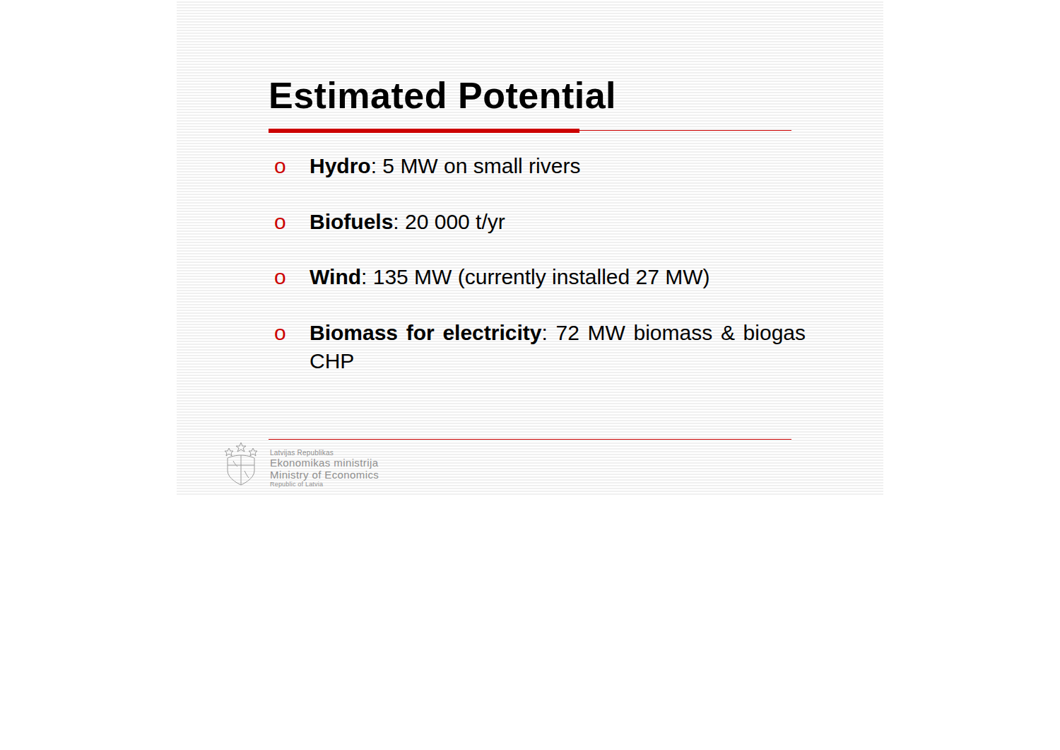Estimated Potential
Hydro: 5 MW on small rivers
Biofuels: 20 000 t/yr
Wind: 135 MW (currently installed 27 MW)
Biomass for electricity: 72 MW biomass & biogas CHP
Latvijas Republikas
Ekonomikas ministrija
Ministry of Economics
Republic of Latvia